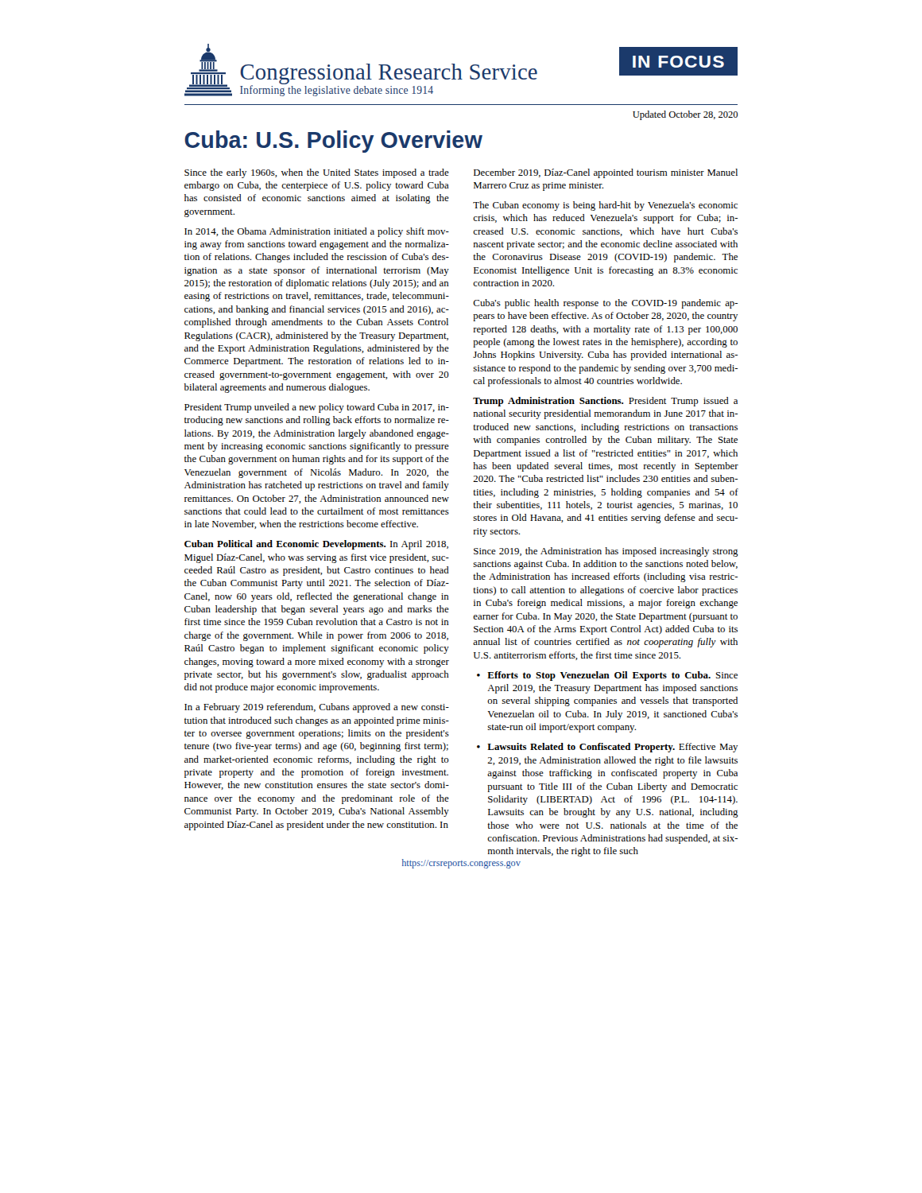Congressional Research Service
Informing the legislative debate since 1914
IN FOCUS
Updated October 28, 2020
Cuba: U.S. Policy Overview
Since the early 1960s, when the United States imposed a trade embargo on Cuba, the centerpiece of U.S. policy toward Cuba has consisted of economic sanctions aimed at isolating the government.
In 2014, the Obama Administration initiated a policy shift moving away from sanctions toward engagement and the normalization of relations. Changes included the rescission of Cuba's designation as a state sponsor of international terrorism (May 2015); the restoration of diplomatic relations (July 2015); and an easing of restrictions on travel, remittances, trade, telecommunications, and banking and financial services (2015 and 2016), accomplished through amendments to the Cuban Assets Control Regulations (CACR), administered by the Treasury Department, and the Export Administration Regulations, administered by the Commerce Department. The restoration of relations led to increased government-to-government engagement, with over 20 bilateral agreements and numerous dialogues.
President Trump unveiled a new policy toward Cuba in 2017, introducing new sanctions and rolling back efforts to normalize relations. By 2019, the Administration largely abandoned engagement by increasing economic sanctions significantly to pressure the Cuban government on human rights and for its support of the Venezuelan government of Nicolás Maduro. In 2020, the Administration has ratcheted up restrictions on travel and family remittances. On October 27, the Administration announced new sanctions that could lead to the curtailment of most remittances in late November, when the restrictions become effective.
Cuban Political and Economic Developments. In April 2018, Miguel Díaz-Canel, who was serving as first vice president, succeeded Raúl Castro as president, but Castro continues to head the Cuban Communist Party until 2021. The selection of Díaz-Canel, now 60 years old, reflected the generational change in Cuban leadership that began several years ago and marks the first time since the 1959 Cuban revolution that a Castro is not in charge of the government. While in power from 2006 to 2018, Raúl Castro began to implement significant economic policy changes, moving toward a more mixed economy with a stronger private sector, but his government's slow, gradualist approach did not produce major economic improvements.
In a February 2019 referendum, Cubans approved a new constitution that introduced such changes as an appointed prime minister to oversee government operations; limits on the president's tenure (two five-year terms) and age (60, beginning first term); and market-oriented economic reforms, including the right to private property and the promotion of foreign investment. However, the new constitution ensures the state sector's dominance over the economy and the predominant role of the Communist Party. In October 2019, Cuba's National Assembly appointed Díaz-Canel as president under the new constitution. In
December 2019, Díaz-Canel appointed tourism minister Manuel Marrero Cruz as prime minister.
The Cuban economy is being hard-hit by Venezuela's economic crisis, which has reduced Venezuela's support for Cuba; increased U.S. economic sanctions, which have hurt Cuba's nascent private sector; and the economic decline associated with the Coronavirus Disease 2019 (COVID-19) pandemic. The Economist Intelligence Unit is forecasting an 8.3% economic contraction in 2020.
Cuba's public health response to the COVID-19 pandemic appears to have been effective. As of October 28, 2020, the country reported 128 deaths, with a mortality rate of 1.13 per 100,000 people (among the lowest rates in the hemisphere), according to Johns Hopkins University. Cuba has provided international assistance to respond to the pandemic by sending over 3,700 medical professionals to almost 40 countries worldwide.
Trump Administration Sanctions. President Trump issued a national security presidential memorandum in June 2017 that introduced new sanctions, including restrictions on transactions with companies controlled by the Cuban military. The State Department issued a list of "restricted entities" in 2017, which has been updated several times, most recently in September 2020. The "Cuba restricted list" includes 230 entities and subentities, including 2 ministries, 5 holding companies and 54 of their subentities, 111 hotels, 2 tourist agencies, 5 marinas, 10 stores in Old Havana, and 41 entities serving defense and security sectors.
Since 2019, the Administration has imposed increasingly strong sanctions against Cuba. In addition to the sanctions noted below, the Administration has increased efforts (including visa restrictions) to call attention to allegations of coercive labor practices in Cuba's foreign medical missions, a major foreign exchange earner for Cuba. In May 2020, the State Department (pursuant to Section 40A of the Arms Export Control Act) added Cuba to its annual list of countries certified as not cooperating fully with U.S. antiterrorism efforts, the first time since 2015.
Efforts to Stop Venezuelan Oil Exports to Cuba. Since April 2019, the Treasury Department has imposed sanctions on several shipping companies and vessels that transported Venezuelan oil to Cuba. In July 2019, it sanctioned Cuba's state-run oil import/export company.
Lawsuits Related to Confiscated Property. Effective May 2, 2019, the Administration allowed the right to file lawsuits against those trafficking in confiscated property in Cuba pursuant to Title III of the Cuban Liberty and Democratic Solidarity (LIBERTAD) Act of 1996 (P.L. 104-114). Lawsuits can be brought by any U.S. national, including those who were not U.S. nationals at the time of the confiscation. Previous Administrations had suspended, at six-month intervals, the right to file such
https://crsreports.congress.gov